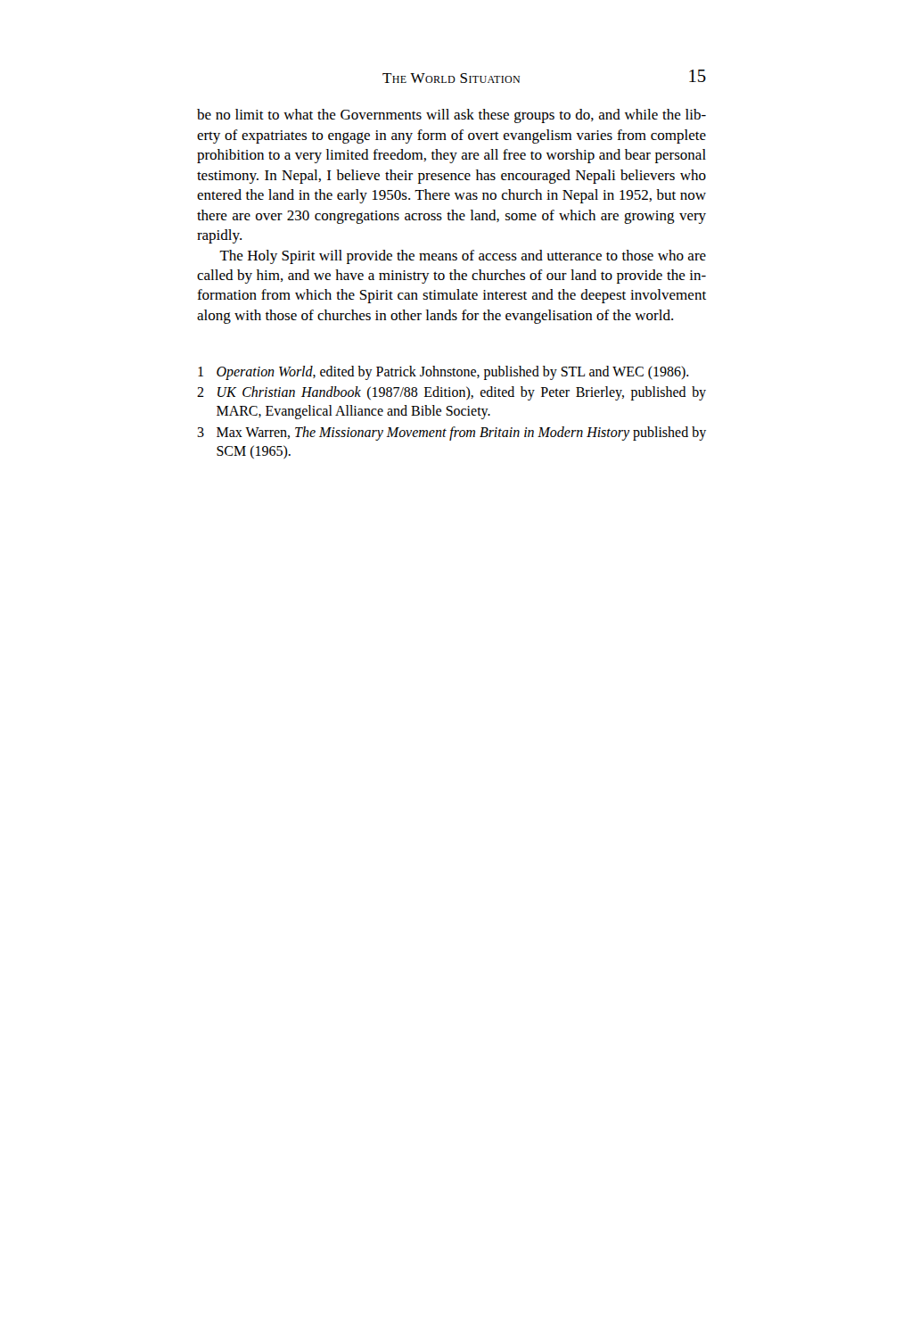The World Situation 15
be no limit to what the Governments will ask these groups to do, and while the liberty of expatriates to engage in any form of overt evangelism varies from complete prohibition to a very limited freedom, they are all free to worship and bear personal testimony. In Nepal, I believe their presence has encouraged Nepali believers who entered the land in the early 1950s. There was no church in Nepal in 1952, but now there are over 230 congregations across the land, some of which are growing very rapidly.
The Holy Spirit will provide the means of access and utterance to those who are called by him, and we have a ministry to the churches of our land to provide the information from which the Spirit can stimulate interest and the deepest involvement along with those of churches in other lands for the evangelisation of the world.
1 Operation World, edited by Patrick Johnstone, published by STL and WEC (1986).
2 UK Christian Handbook (1987/88 Edition), edited by Peter Brierley, published by MARC, Evangelical Alliance and Bible Society.
3 Max Warren, The Missionary Movement from Britain in Modern History published by SCM (1965).